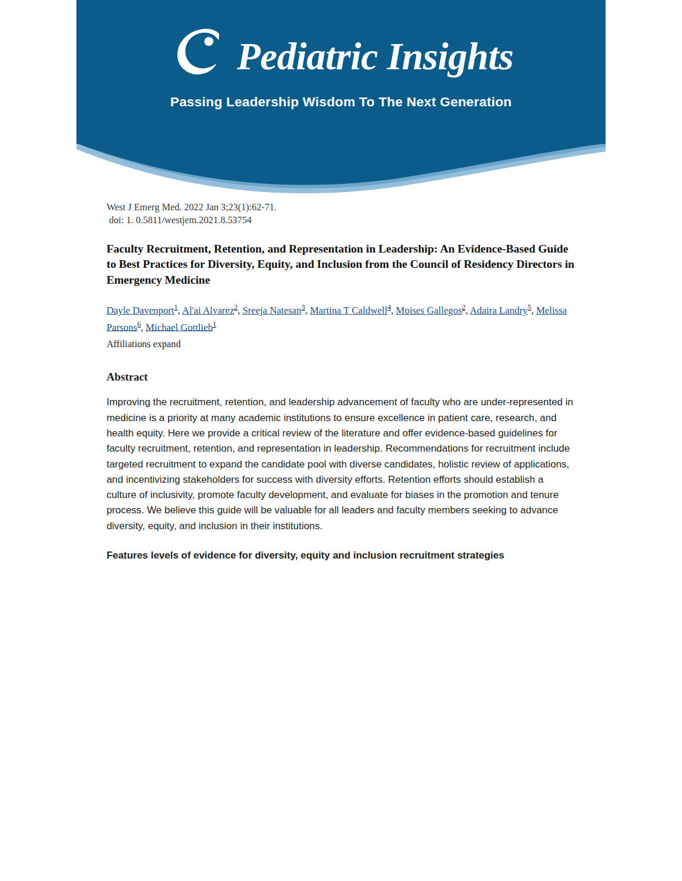Pediatric Insights
Passing Leadership Wisdom To The Next Generation
West J Emerg Med. 2022 Jan 3;23(1):62-71.
doi: 1. 0.5811/westjem.2021.8.53754
Faculty Recruitment, Retention, and Representation in Leadership: An Evidence-Based Guide to Best Practices for Diversity, Equity, and Inclusion from the Council of Residency Directors in Emergency Medicine
Dayle Davenport1, Al'ai Alvarez2, Sreeja Natesan3, Martina T Caldwell4, Moises Gallegos2, Adaira Landry5, Melissa Parsons6, Michael Gottlieb1
Affiliations expand
Abstract
Improving the recruitment, retention, and leadership advancement of faculty who are under-represented in medicine is a priority at many academic institutions to ensure excellence in patient care, research, and health equity. Here we provide a critical review of the literature and offer evidence-based guidelines for faculty recruitment, retention, and representation in leadership. Recommendations for recruitment include targeted recruitment to expand the candidate pool with diverse candidates, holistic review of applications, and incentivizing stakeholders for success with diversity efforts. Retention efforts should establish a culture of inclusivity, promote faculty development, and evaluate for biases in the promotion and tenure process. We believe this guide will be valuable for all leaders and faculty members seeking to advance diversity, equity, and inclusion in their institutions.
Features levels of evidence for diversity, equity and inclusion recruitment strategies